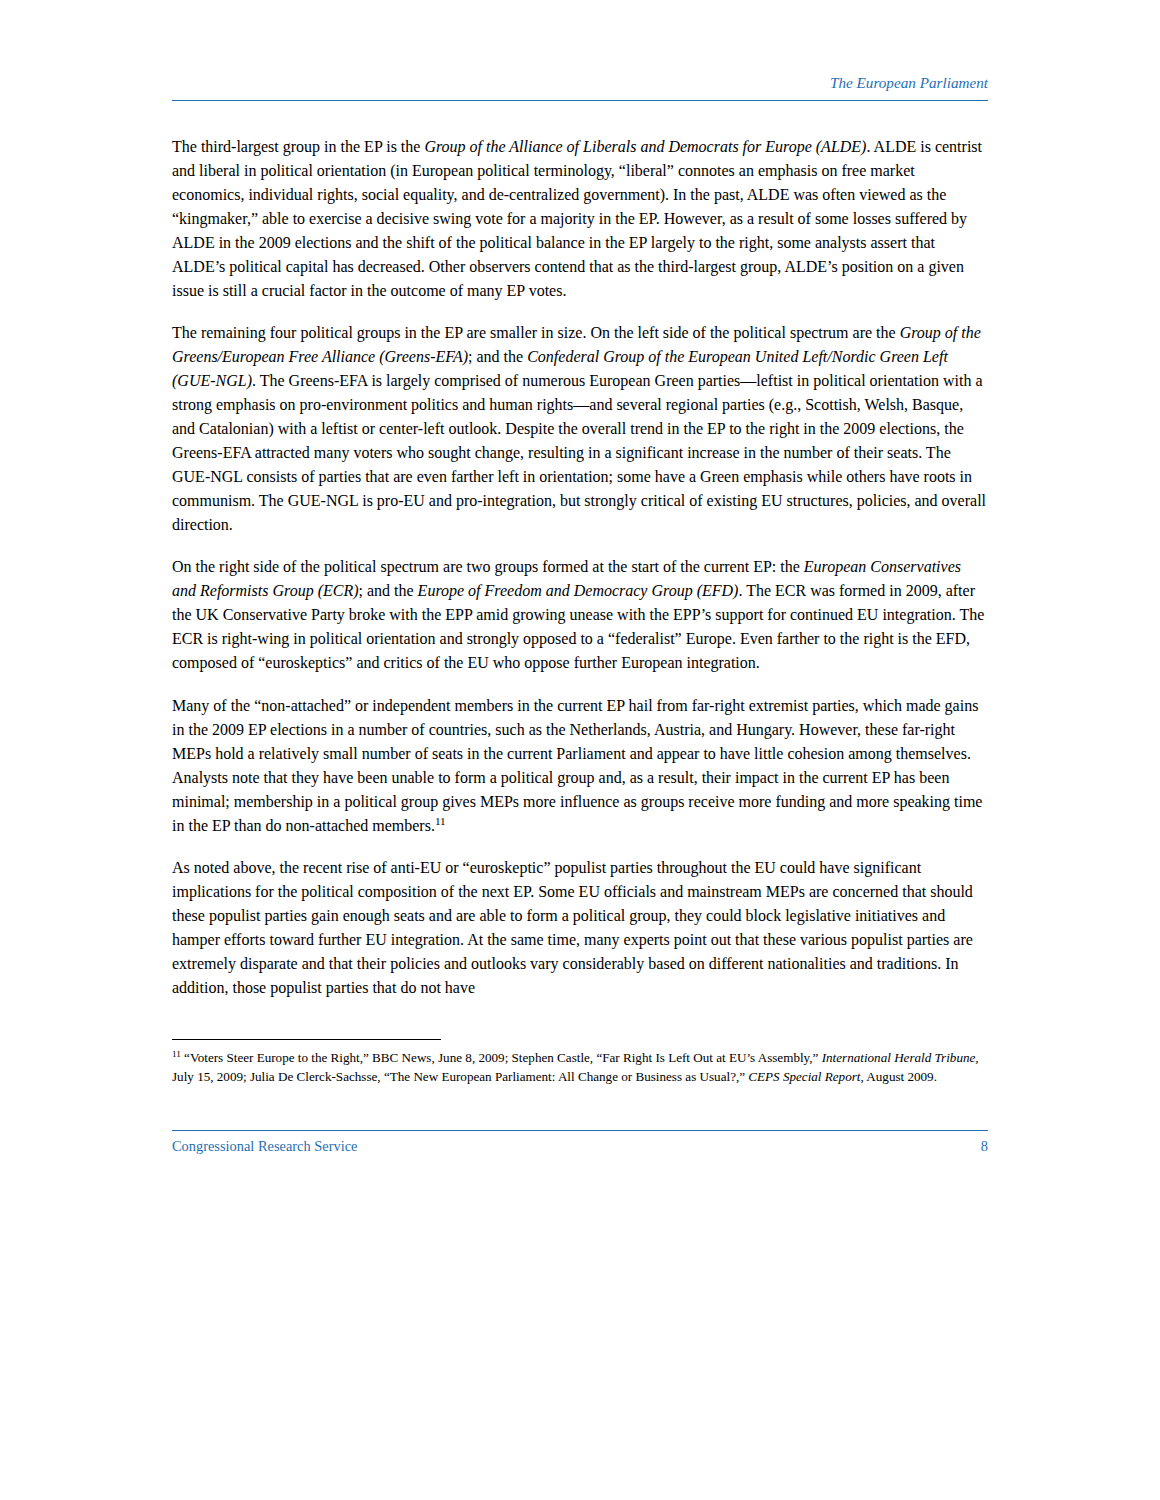The European Parliament
The third-largest group in the EP is the Group of the Alliance of Liberals and Democrats for Europe (ALDE). ALDE is centrist and liberal in political orientation (in European political terminology, “liberal” connotes an emphasis on free market economics, individual rights, social equality, and de-centralized government). In the past, ALDE was often viewed as the “kingmaker,” able to exercise a decisive swing vote for a majority in the EP. However, as a result of some losses suffered by ALDE in the 2009 elections and the shift of the political balance in the EP largely to the right, some analysts assert that ALDE’s political capital has decreased. Other observers contend that as the third-largest group, ALDE’s position on a given issue is still a crucial factor in the outcome of many EP votes.
The remaining four political groups in the EP are smaller in size. On the left side of the political spectrum are the Group of the Greens/European Free Alliance (Greens-EFA); and the Confederal Group of the European United Left/Nordic Green Left (GUE-NGL). The Greens-EFA is largely comprised of numerous European Green parties—leftist in political orientation with a strong emphasis on pro-environment politics and human rights—and several regional parties (e.g., Scottish, Welsh, Basque, and Catalonian) with a leftist or center-left outlook. Despite the overall trend in the EP to the right in the 2009 elections, the Greens-EFA attracted many voters who sought change, resulting in a significant increase in the number of their seats. The GUE-NGL consists of parties that are even farther left in orientation; some have a Green emphasis while others have roots in communism. The GUE-NGL is pro-EU and pro-integration, but strongly critical of existing EU structures, policies, and overall direction.
On the right side of the political spectrum are two groups formed at the start of the current EP: the European Conservatives and Reformists Group (ECR); and the Europe of Freedom and Democracy Group (EFD). The ECR was formed in 2009, after the UK Conservative Party broke with the EPP amid growing unease with the EPP’s support for continued EU integration. The ECR is right-wing in political orientation and strongly opposed to a “federalist” Europe. Even farther to the right is the EFD, composed of “euroskeptics” and critics of the EU who oppose further European integration.
Many of the “non-attached” or independent members in the current EP hail from far-right extremist parties, which made gains in the 2009 EP elections in a number of countries, such as the Netherlands, Austria, and Hungary. However, these far-right MEPs hold a relatively small number of seats in the current Parliament and appear to have little cohesion among themselves. Analysts note that they have been unable to form a political group and, as a result, their impact in the current EP has been minimal; membership in a political group gives MEPs more influence as groups receive more funding and more speaking time in the EP than do non-attached members.11
As noted above, the recent rise of anti-EU or “euroskeptic” populist parties throughout the EU could have significant implications for the political composition of the next EP. Some EU officials and mainstream MEPs are concerned that should these populist parties gain enough seats and are able to form a political group, they could block legislative initiatives and hamper efforts toward further EU integration. At the same time, many experts point out that these various populist parties are extremely disparate and that their policies and outlooks vary considerably based on different nationalities and traditions. In addition, those populist parties that do not have
11 “Voters Steer Europe to the Right,” BBC News, June 8, 2009; Stephen Castle, “Far Right Is Left Out at EU’s Assembly,” International Herald Tribune, July 15, 2009; Julia De Clerck-Sachsse, “The New European Parliament: All Change or Business as Usual?,” CEPS Special Report, August 2009.
Congressional Research Service 8